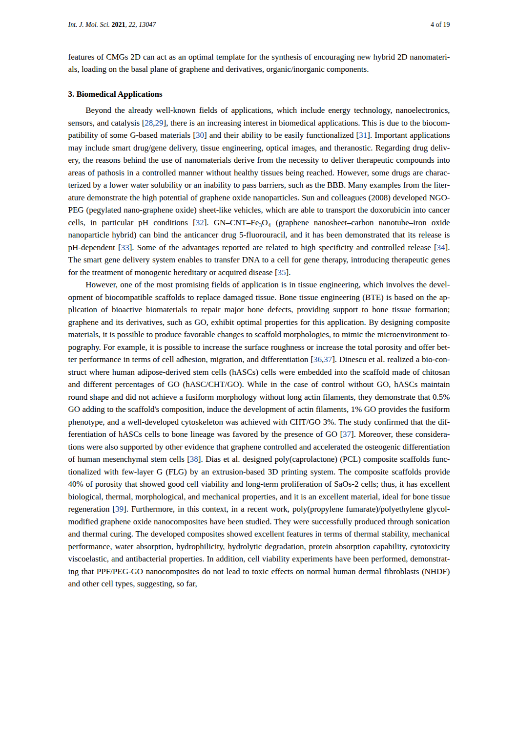Int. J. Mol. Sci. 2021, 22, 13047 4 of 19
features of CMGs 2D can act as an optimal template for the synthesis of encouraging new hybrid 2D nanomaterials, loading on the basal plane of graphene and derivatives, organic/inorganic components.
3. Biomedical Applications
Beyond the already well-known fields of applications, which include energy technology, nanoelectronics, sensors, and catalysis [28,29], there is an increasing interest in biomedical applications. This is due to the biocompatibility of some G-based materials [30] and their ability to be easily functionalized [31]. Important applications may include smart drug/gene delivery, tissue engineering, optical images, and theranostic. Regarding drug delivery, the reasons behind the use of nanomaterials derive from the necessity to deliver therapeutic compounds into areas of pathosis in a controlled manner without healthy tissues being reached. However, some drugs are characterized by a lower water solubility or an inability to pass barriers, such as the BBB. Many examples from the literature demonstrate the high potential of graphene oxide nanoparticles. Sun and colleagues (2008) developed NGO-PEG (pegylated nano-graphene oxide) sheet-like vehicles, which are able to transport the doxorubicin into cancer cells, in particular pH conditions [32]. GN–CNT–Fe3O4 (graphene nanosheet–carbon nanotube–iron oxide nanoparticle hybrid) can bind the anticancer drug 5-fluorouracil, and it has been demonstrated that its release is pH-dependent [33]. Some of the advantages reported are related to high specificity and controlled release [34]. The smart gene delivery system enables to transfer DNA to a cell for gene therapy, introducing therapeutic genes for the treatment of monogenic hereditary or acquired disease [35].
However, one of the most promising fields of application is in tissue engineering, which involves the development of biocompatible scaffolds to replace damaged tissue. Bone tissue engineering (BTE) is based on the application of bioactive biomaterials to repair major bone defects, providing support to bone tissue formation; graphene and its derivatives, such as GO, exhibit optimal properties for this application. By designing composite materials, it is possible to produce favorable changes to scaffold morphologies, to mimic the microenvironment topography. For example, it is possible to increase the surface roughness or increase the total porosity and offer better performance in terms of cell adhesion, migration, and differentiation [36,37]. Dinescu et al. realized a bio-construct where human adipose-derived stem cells (hASCs) cells were embedded into the scaffold made of chitosan and different percentages of GO (hASC/CHT/GO). While in the case of control without GO, hASCs maintain round shape and did not achieve a fusiform morphology without long actin filaments, they demonstrate that 0.5% GO adding to the scaffold's composition, induce the development of actin filaments, 1% GO provides the fusiform phenotype, and a well-developed cytoskeleton was achieved with CHT/GO 3%. The study confirmed that the differentiation of hASCs cells to bone lineage was favored by the presence of GO [37]. Moreover, these considerations were also supported by other evidence that graphene controlled and accelerated the osteogenic differentiation of human mesenchymal stem cells [38]. Dias et al. designed poly(caprolactone) (PCL) composite scaffolds functionalized with few-layer G (FLG) by an extrusion-based 3D printing system. The composite scaffolds provide 40% of porosity that showed good cell viability and long-term proliferation of SaOs-2 cells; thus, it has excellent biological, thermal, morphological, and mechanical properties, and it is an excellent material, ideal for bone tissue regeneration [39]. Furthermore, in this context, in a recent work, poly(propylene fumarate)/polyethylene glycol-modified graphene oxide nanocomposites have been studied. They were successfully produced through sonication and thermal curing. The developed composites showed excellent features in terms of thermal stability, mechanical performance, water absorption, hydrophilicity, hydrolytic degradation, protein absorption capability, cytotoxicity viscoelastic, and antibacterial properties. In addition, cell viability experiments have been performed, demonstrating that PPF/PEG-GO nanocomposites do not lead to toxic effects on normal human dermal fibroblasts (NHDF) and other cell types, suggesting, so far,